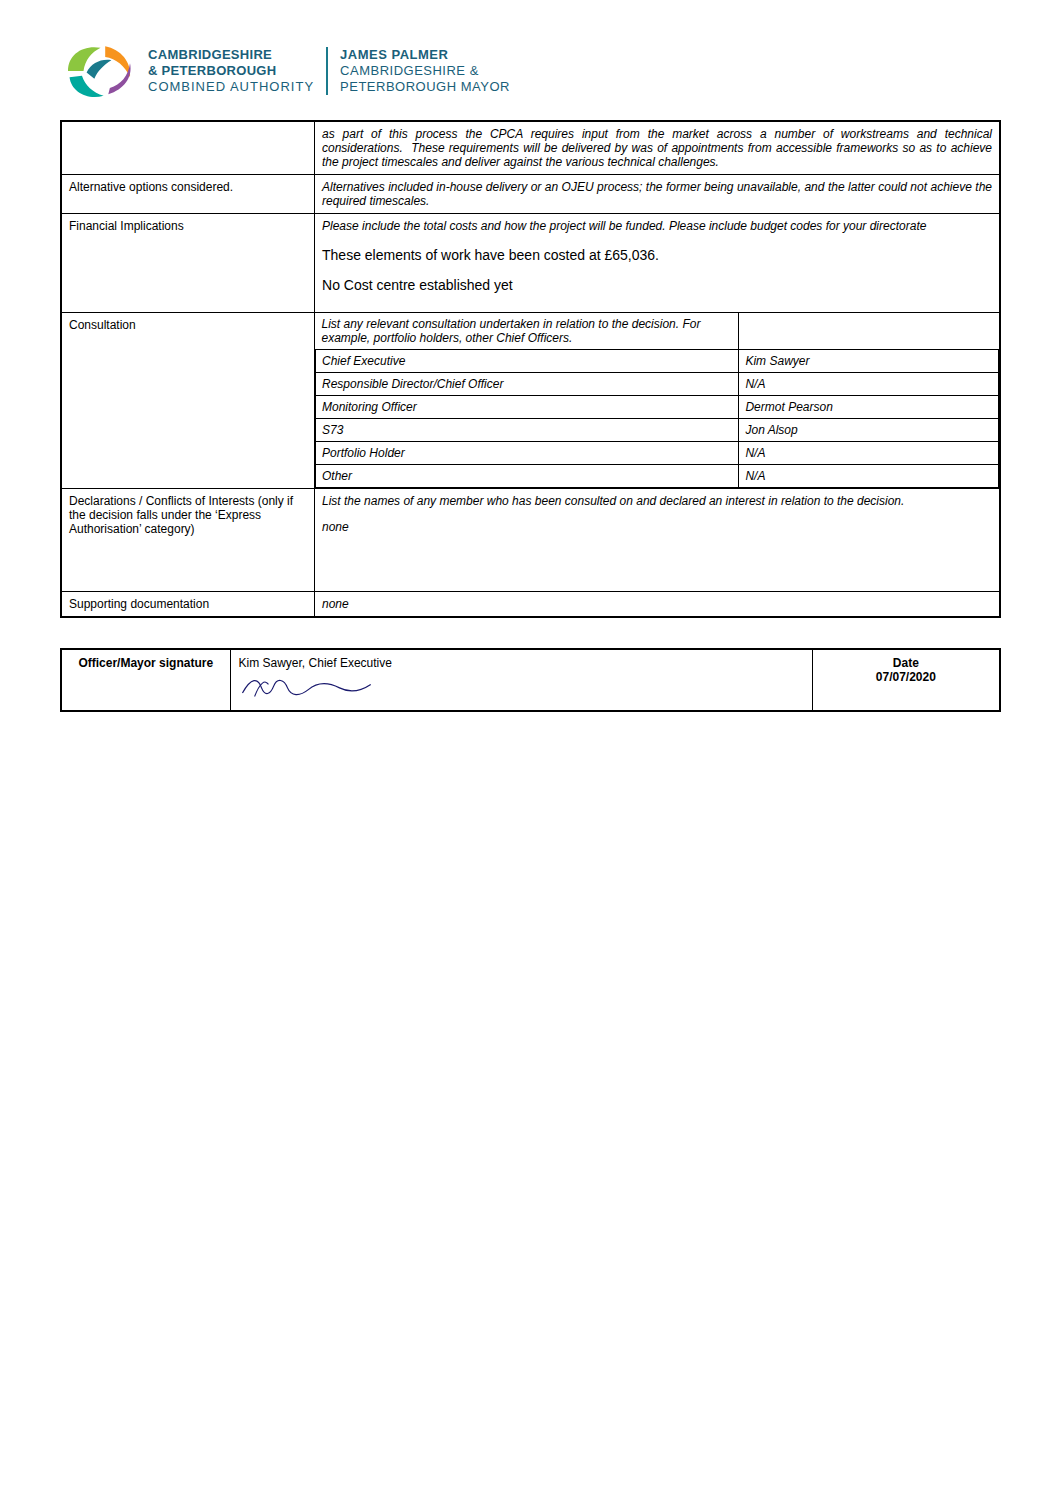CAMBRIDGESHIRE
& PETERBOROUGH
COMBINED AUTHORITY
JAMES PALMER
CAMBRIDGESHIRE &
PETERBOROUGH MAYOR
| | as part of this process the CPCA requires input from the market across a number of workstreams and technical considerations. These requirements will be delivered by was of appointments from accessible frameworks so as to achieve the project timescales and deliver against the various technical challenges. |
| Alternative options considered. | Alternatives included in-house delivery or an OJEU process; the former being unavailable, and the latter could not achieve the required timescales. |
| Financial Implications | Please include the total costs and how the project will be funded. Please include budget codes for your directorate These elements of work have been costed at £65,036. No Cost centre established yet |
| Consultation | / List any relevant consultation undertaken in relation to the decision. For example, portfolio holders, other Chief Officers. / / / Chief Executive / Kim Sawyer / / Responsible Director/Chief Officer / N/A / / Monitoring Officer / Dermot Pearson / / S73 / Jon Alsop / / Portfolio Holder / N/A / / Other / N/A / |
| Declarations / Conflicts of Interests (only if the decision falls under the ‘Express Authorisation’ category) | List the names of any member who has been consulted on and declared an interest in relation to the decision. none |
| Supporting documentation | none |
| Officer/Mayor signature | Kim Sawyer, Chief Executive | Date 07/07/2020 |